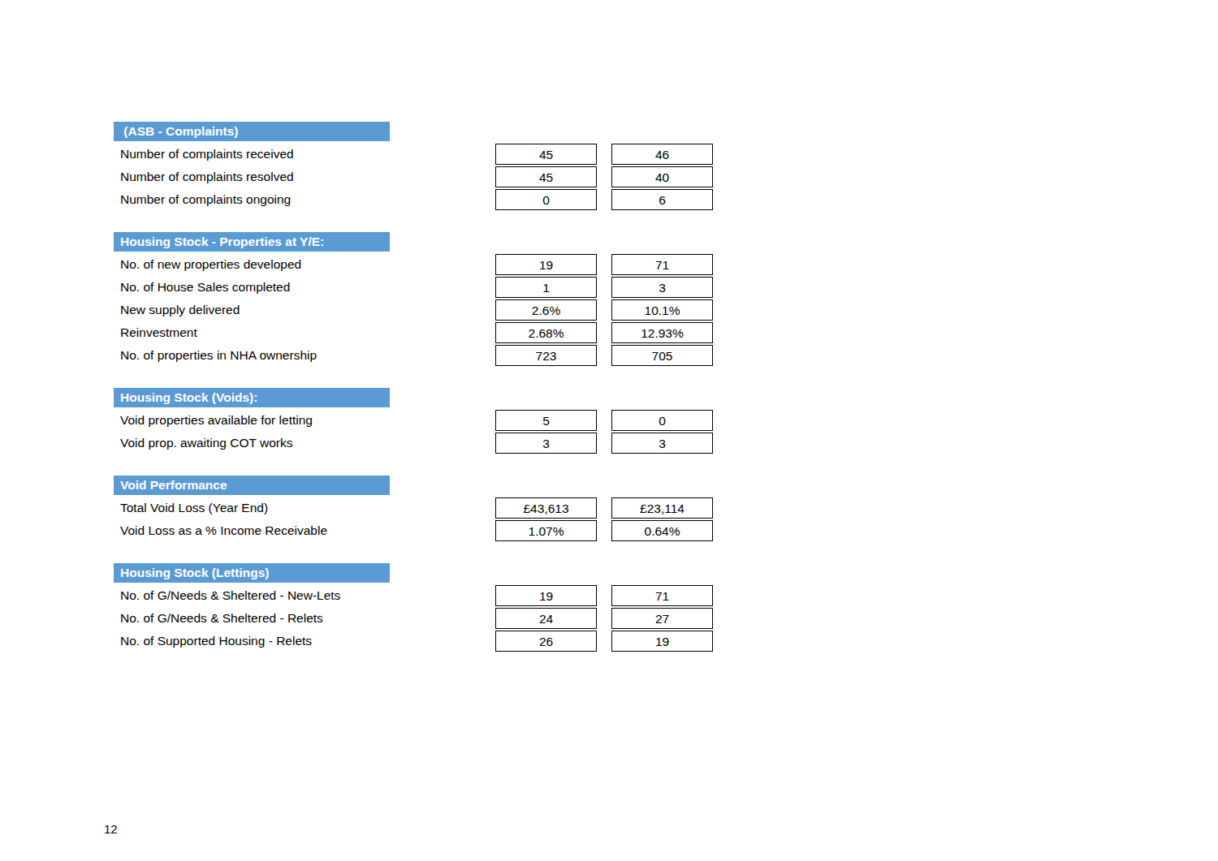(ASB - Complaints)
Number of complaints received
45
46
Number of complaints resolved
45
40
Number of complaints ongoing
0
6
Housing Stock - Properties at Y/E:
No. of new properties developed
19
71
No. of House Sales completed
1
3
New supply delivered
2.6%
10.1%
Reinvestment
2.68%
12.93%
No. of properties in NHA ownership
723
705
Housing Stock (Voids):
Void properties available for letting
5
0
Void prop. awaiting COT works
3
3
Void Performance
Total Void Loss (Year End)
£43,613
£23,114
Void Loss as a % Income Receivable
1.07%
0.64%
Housing Stock (Lettings)
No. of G/Needs & Sheltered - New-Lets
19
71
No. of G/Needs & Sheltered - Relets
24
27
No. of Supported Housing - Relets
26
19
12